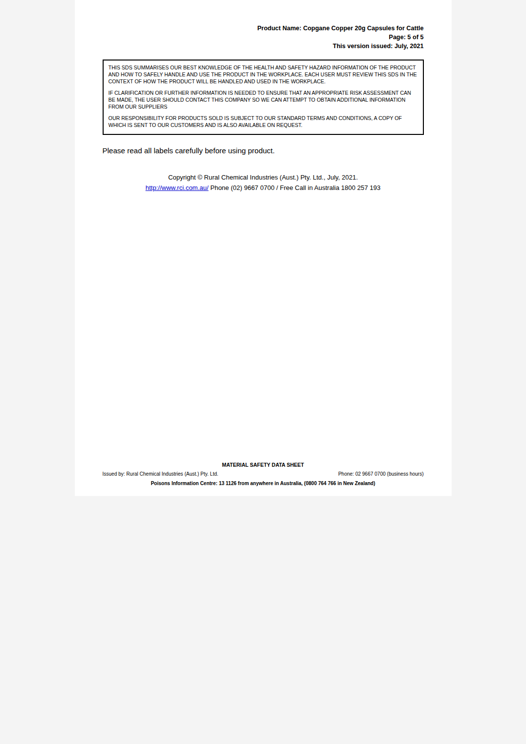Product Name: Copgane Copper 20g Capsules for Cattle
Page: 5 of 5
This version issued: July, 2021
This SDS summarises our best knowledge of the health and safety hazard information of the product and how to safely handle and use the product in the workplace. Each user must review this SDS in the context of how the product will be handled and used in the workplace.
If clarification or further information is needed to ensure that an appropriate risk assessment can be made, the user should contact this company so we can attempt to obtain additional information from our suppliers
Our responsibility for products sold is subject to our standard terms and conditions, a copy of which is sent to our customers and is also available on request.
Please read all labels carefully before using product.
Copyright © Rural Chemical Industries (Aust.) Pty. Ltd., July, 2021.
http://www.rci.com.au/ Phone (02) 9667 0700 / Free Call in Australia 1800 257 193
MATERIAL SAFETY DATA SHEET
Issued by: Rural Chemical Industries (Aust.) Pty. Ltd. Phone: 02 9667 0700 (business hours)
Poisons Information Centre: 13 1126 from anywhere in Australia, (0800 764 766 in New Zealand)